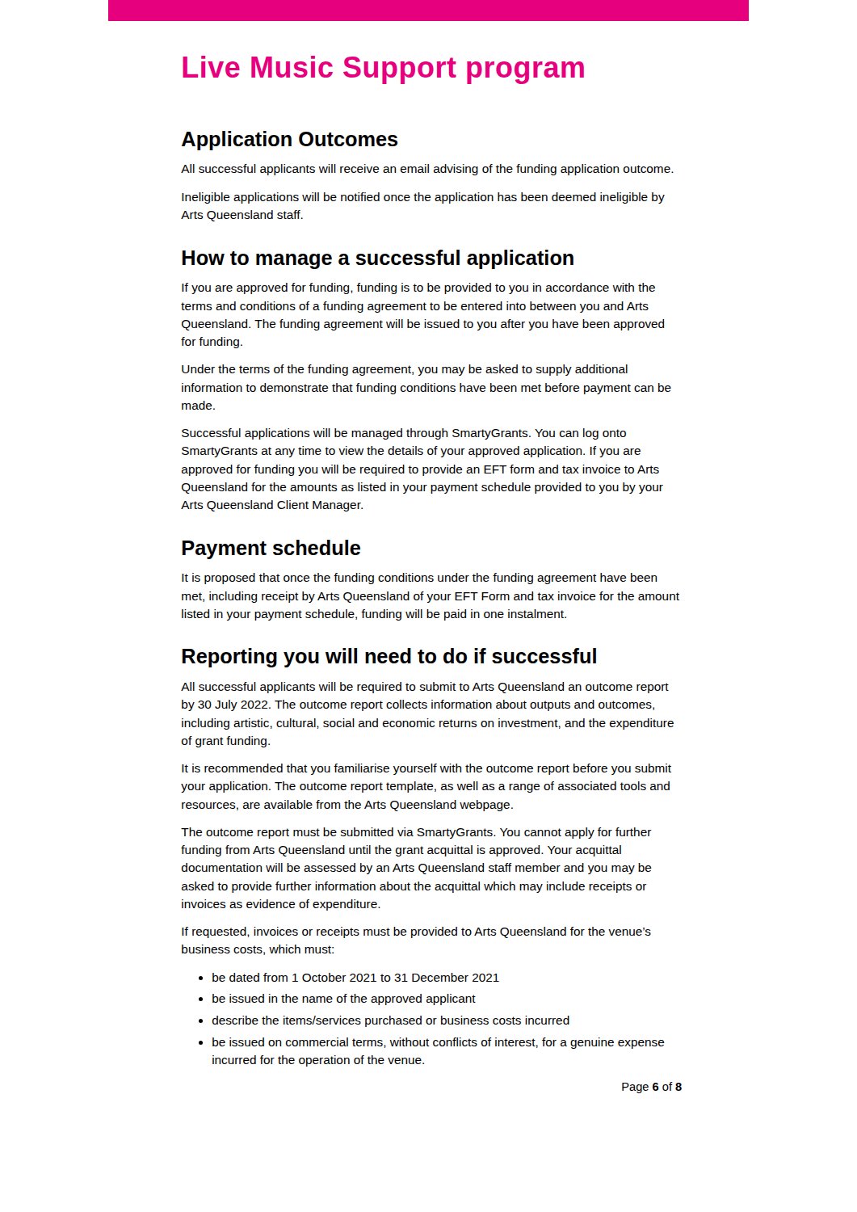Live Music Support program
Application Outcomes
All successful applicants will receive an email advising of the funding application outcome.
Ineligible applications will be notified once the application has been deemed ineligible by Arts Queensland staff.
How to manage a successful application
If you are approved for funding, funding is to be provided to you in accordance with the terms and conditions of a funding agreement to be entered into between you and Arts Queensland. The funding agreement will be issued to you after you have been approved for funding.
Under the terms of the funding agreement, you may be asked to supply additional information to demonstrate that funding conditions have been met before payment can be made.
Successful applications will be managed through SmartyGrants. You can log onto SmartyGrants at any time to view the details of your approved application. If you are approved for funding you will be required to provide an EFT form and tax invoice to Arts Queensland for the amounts as listed in your payment schedule provided to you by your Arts Queensland Client Manager.
Payment schedule
It is proposed that once the funding conditions under the funding agreement have been met, including receipt by Arts Queensland of your EFT Form and tax invoice for the amount listed in your payment schedule, funding will be paid in one instalment.
Reporting you will need to do if successful
All successful applicants will be required to submit to Arts Queensland an outcome report by 30 July 2022. The outcome report collects information about outputs and outcomes, including artistic, cultural, social and economic returns on investment, and the expenditure of grant funding.
It is recommended that you familiarise yourself with the outcome report before you submit your application. The outcome report template, as well as a range of associated tools and resources, are available from the Arts Queensland webpage.
The outcome report must be submitted via SmartyGrants. You cannot apply for further funding from Arts Queensland until the grant acquittal is approved. Your acquittal documentation will be assessed by an Arts Queensland staff member and you may be asked to provide further information about the acquittal which may include receipts or invoices as evidence of expenditure.
If requested, invoices or receipts must be provided to Arts Queensland for the venue’s business costs, which must:
be dated from 1 October 2021 to 31 December 2021
be issued in the name of the approved applicant
describe the items/services purchased or business costs incurred
be issued on commercial terms, without conflicts of interest, for a genuine expense incurred for the operation of the venue.
Page 6 of 8